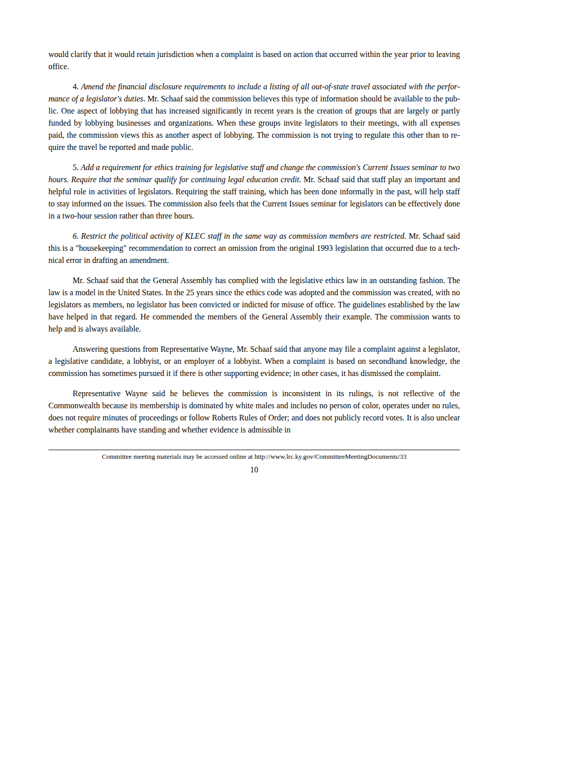would clarify that it would retain jurisdiction when a complaint is based on action that occurred within the year prior to leaving office.
4. Amend the financial disclosure requirements to include a listing of all out-of-state travel associated with the performance of a legislator's duties. Mr. Schaaf said the commission believes this type of information should be available to the public. One aspect of lobbying that has increased significantly in recent years is the creation of groups that are largely or partly funded by lobbying businesses and organizations. When these groups invite legislators to their meetings, with all expenses paid, the commission views this as another aspect of lobbying. The commission is not trying to regulate this other than to require the travel be reported and made public.
5. Add a requirement for ethics training for legislative staff and change the commission's Current Issues seminar to two hours. Require that the seminar qualify for continuing legal education credit. Mr. Schaaf said that staff play an important and helpful role in activities of legislators. Requiring the staff training, which has been done informally in the past, will help staff to stay informed on the issues. The commission also feels that the Current Issues seminar for legislators can be effectively done in a two-hour session rather than three hours.
6. Restrict the political activity of KLEC staff in the same way as commission members are restricted. Mr. Schaaf said this is a "housekeeping" recommendation to correct an omission from the original 1993 legislation that occurred due to a technical error in drafting an amendment.
Mr. Schaaf said that the General Assembly has complied with the legislative ethics law in an outstanding fashion. The law is a model in the United States. In the 25 years since the ethics code was adopted and the commission was created, with no legislators as members, no legislator has been convicted or indicted for misuse of office. The guidelines established by the law have helped in that regard. He commended the members of the General Assembly their example. The commission wants to help and is always available.
Answering questions from Representative Wayne, Mr. Schaaf said that anyone may file a complaint against a legislator, a legislative candidate, a lobbyist, or an employer of a lobbyist. When a complaint is based on secondhand knowledge, the commission has sometimes pursued it if there is other supporting evidence; in other cases, it has dismissed the complaint.
Representative Wayne said he believes the commission is inconsistent in its rulings, is not reflective of the Commonwealth because its membership is dominated by white males and includes no person of color, operates under no rules, does not require minutes of proceedings or follow Roberts Rules of Order; and does not publicly record votes. It is also unclear whether complainants have standing and whether evidence is admissible in
Committee meeting materials may be accessed online at http://www.lrc.ky.gov/CommitteeMeetingDocuments/33 10